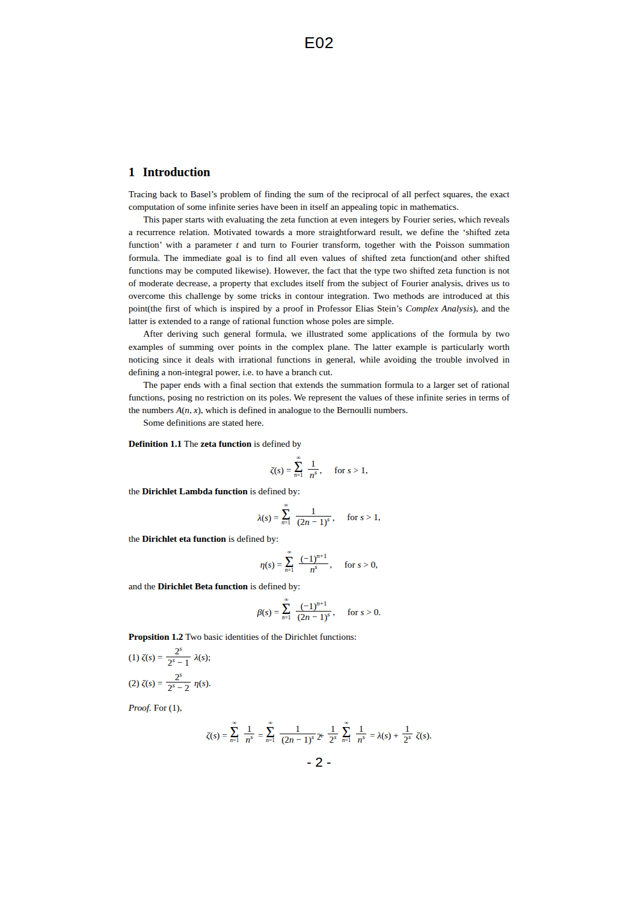E02
1 Introduction
Tracing back to Basel’s problem of finding the sum of the reciprocal of all perfect squares, the exact computation of some infinite series have been in itself an appealing topic in mathematics.
This paper starts with evaluating the zeta function at even integers by Fourier series, which reveals a recurrence relation. Motivated towards a more straightforward result, we define the ‘shifted zeta function’ with a parameter t and turn to Fourier transform, together with the Poisson summation formula. The immediate goal is to find all even values of shifted zeta function(and other shifted functions may be computed likewise). However, the fact that the type two shifted zeta function is not of moderate decrease, a property that excludes itself from the subject of Fourier analysis, drives us to overcome this challenge by some tricks in contour integration. Two methods are introduced at this point(the first of which is inspired by a proof in Professor Elias Stein’s Complex Analysis), and the latter is extended to a range of rational function whose poles are simple.
After deriving such general formula, we illustrated some applications of the formula by two examples of summing over points in the complex plane. The latter example is particularly worth noticing since it deals with irrational functions in general, while avoiding the trouble involved in defining a non-integral power, i.e. to have a branch cut.
The paper ends with a final section that extends the summation formula to a larger set of rational functions, posing no restriction on its poles. We represent the values of these infinite series in terms of the numbers A(n, x), which is defined in analogue to the Bernoulli numbers.
Some definitions are stated here.
Definition 1.1 The zeta function is defined by
ζ(s) = ∞Σn=1 1 ns, for s > 1,
the Dirichlet Lambda function is defined by:
λ(s) = ∞Σn=1 1(2n − 1)s, for s > 1,
the Dirichlet eta function is defined by:
η(s) = ∞Σn=1 (−1)n+1 ns, for s > 0,
and the Dirichlet Beta function is defined by:
β(s) = ∞Σn=1 (−1)n+1(2n − 1)s, for s > 0.
Propsition 1.2 Two basic identities of the Dirichlet functions:
(1) ζ(s) = 2s 2s − 1 λ(s);
(2) ζ(s) = 2s 2s − 2 η(s).
Proof. For (1),
ζ(s) = ∞Σn=1 1 ns = ∞Σn=1 1(2n − 1)s + 12s ∞Σn=1 1 ns = λ(s) + 12s ζ(s).
2
- 2 -